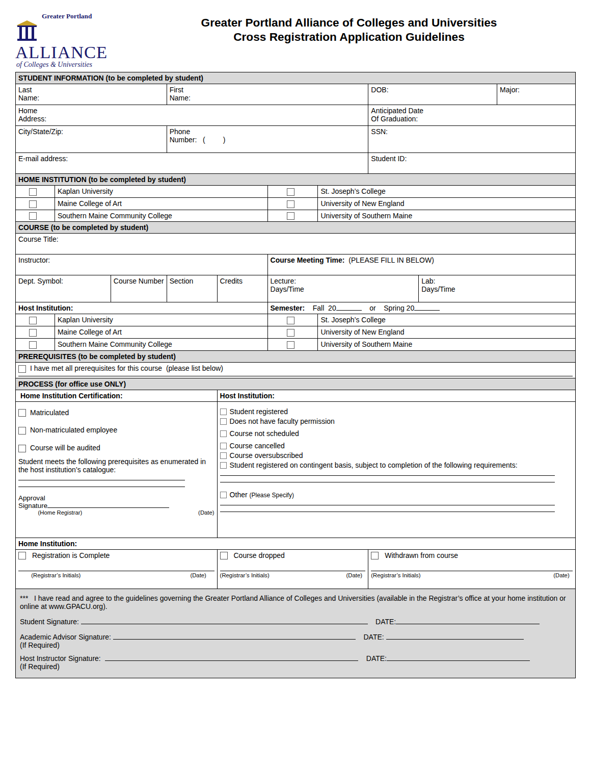Greater Portland
ALLIANCE
of Colleges & Universities
Greater Portland Alliance of Colleges and Universities
Cross Registration Application Guidelines
| STUDENT INFORMATION (to be completed by student) |
| Last Name: | First Name: | DOB: | Major: |
| Home Address: | Anticipated Date Of Graduation: |
| City/State/Zip: | Phone Number: ( ) | SSN: |
| E-mail address: | Student ID: |
| HOME INSTITUTION (to be completed by student) |
| | Kaplan University | | St. Joseph’s College |
| | Maine College of Art | | University of New England |
| | Southern Maine Community College | | University of Southern Maine |
| COURSE (to be completed by student) |
| Course Title: |
| Instructor: | Course Meeting Time: (PLEASE FILL IN BELOW) |
| Dept. Symbol: | Course Number | Section | Credits | Lecture: Days/Time | Lab: Days/Time |
| Host Institution: | Semester: Fall 20 or Spring 20 |
| | Kaplan University | | St. Joseph’s College |
| | Maine College of Art | | University of New England |
| | Southern Maine Community College | | University of Southern Maine |
| PREREQUISITES (to be completed by student) |
| I have met all prerequisites for this course (please list below) |
| PROCESS (for office use ONLY) |
| Home Institution Certification: | Host Institution: |
| Matriculated Non-matriculated employee Course will be audited Student meets the following prerequisites as enumerated in the host institution’s catalogue: Approval Signature (Home Registrar) (Date) | Student registered Does not have faculty permission Course not scheduled Course cancelled Course oversubscribed Student registered on contingent basis, subject to completion of the following requirements: Other (Please Specify) |
| Home Institution: |
| Registration is Complete (Registrar’s Initials) (Date) | Course dropped (Registrar’s Initials) (Date) | Withdrawn from course (Registrar’s Initials) (Date) |
*** I have read and agree to the guidelines governing the Greater Portland Alliance of Colleges and Universities (available in the Registrar’s office at your home institution or online at www.GPACU.org).
Student Signature: DATE:
Academic Advisor Signature: DATE:
(If Required)
Host Instructor Signature: DATE:
(If Required)